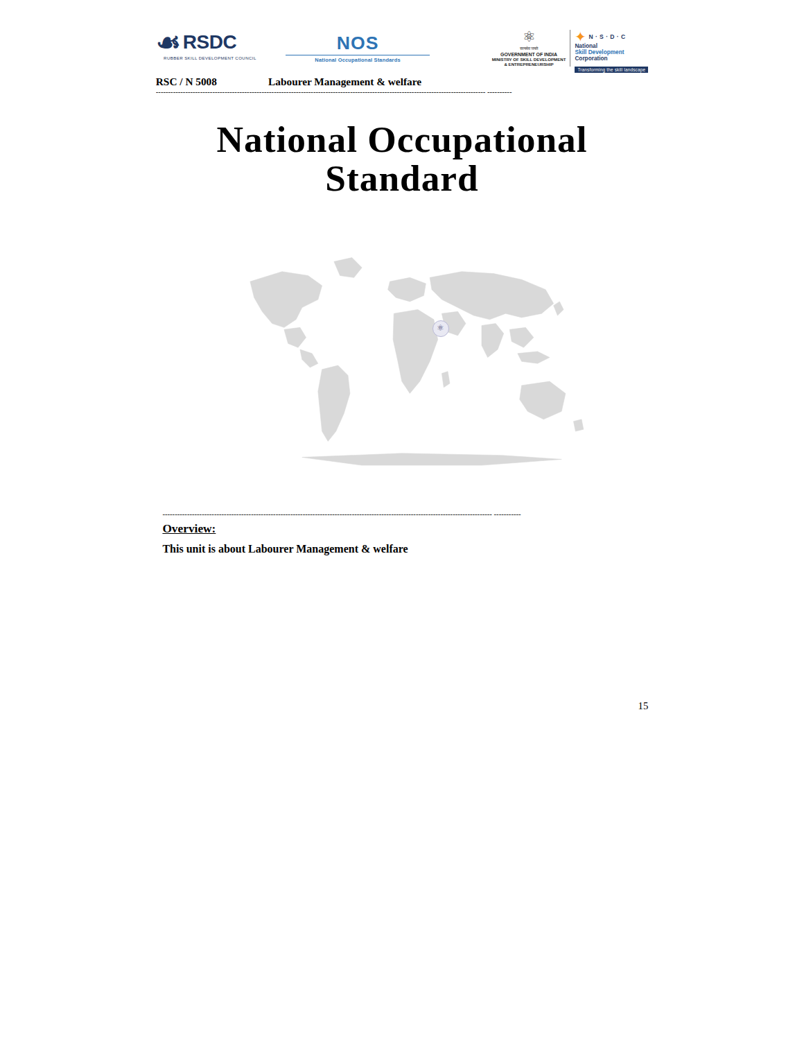☙ RSDC
RUBBER SKILL DEVELOPMENT COUNCIL
NOS
National Occupational Standards
⚛
सत्यमेव जयते
GOVERNMENT OF INDIA
MINISTRY OF SKILL DEVELOPMENT
& ENTREPRENEURSHIP
✦ N · S · D · C
National
Skill Development
Corporation
Transforming the skill landscape
RSC / N 5008
Labourer Management & welfare
-------------------------------------------------------------------------------------------------------------------------------------- ----------
National Occupational
Standard
⚛
-------------------------------------------------------------------------------------------------------------------------------------- -----------
Overview:
This unit is about Labourer Management & welfare
15